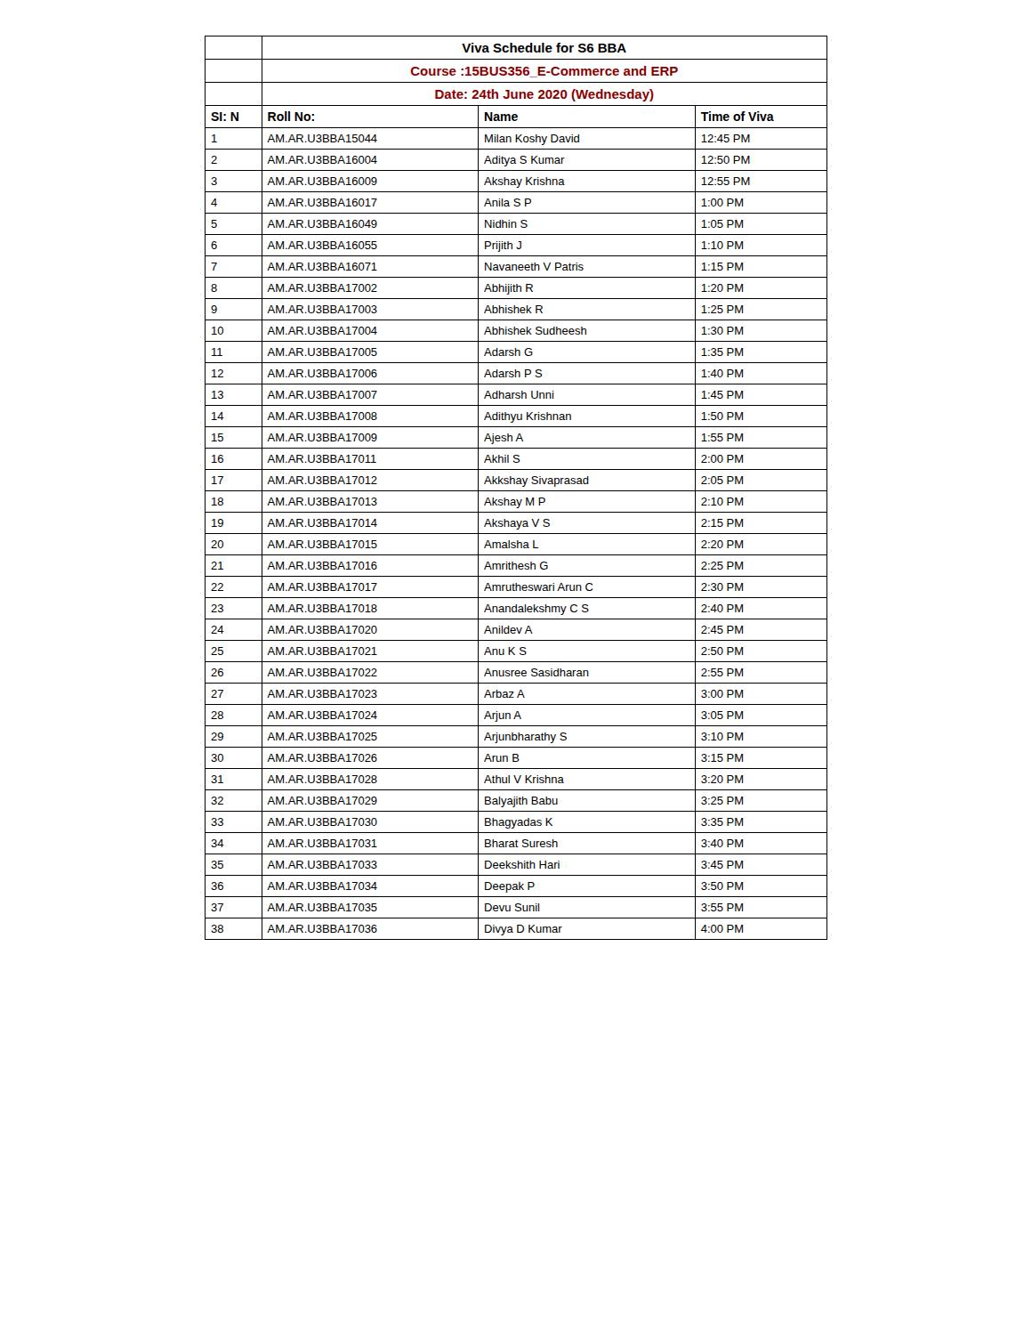| | Viva Schedule for S6 BBA |
| | Course :15BUS356_E-Commerce and ERP |
| | Date: 24th June 2020 (Wednesday) |
| SI: N | Roll No: | Name | Time of Viva |
| 1 | AM.AR.U3BBA15044 | Milan Koshy David | 12:45 PM |
| 2 | AM.AR.U3BBA16004 | Aditya S Kumar | 12:50 PM |
| 3 | AM.AR.U3BBA16009 | Akshay Krishna | 12:55 PM |
| 4 | AM.AR.U3BBA16017 | Anila S P | 1:00 PM |
| 5 | AM.AR.U3BBA16049 | Nidhin S | 1:05 PM |
| 6 | AM.AR.U3BBA16055 | Prijith J | 1:10 PM |
| 7 | AM.AR.U3BBA16071 | Navaneeth V Patris | 1:15 PM |
| 8 | AM.AR.U3BBA17002 | Abhijith R | 1:20 PM |
| 9 | AM.AR.U3BBA17003 | Abhishek R | 1:25 PM |
| 10 | AM.AR.U3BBA17004 | Abhishek Sudheesh | 1:30 PM |
| 11 | AM.AR.U3BBA17005 | Adarsh G | 1:35 PM |
| 12 | AM.AR.U3BBA17006 | Adarsh P S | 1:40 PM |
| 13 | AM.AR.U3BBA17007 | Adharsh Unni | 1:45 PM |
| 14 | AM.AR.U3BBA17008 | Adithyu Krishnan | 1:50 PM |
| 15 | AM.AR.U3BBA17009 | Ajesh A | 1:55 PM |
| 16 | AM.AR.U3BBA17011 | Akhil S | 2:00 PM |
| 17 | AM.AR.U3BBA17012 | Akkshay Sivaprasad | 2:05 PM |
| 18 | AM.AR.U3BBA17013 | Akshay M P | 2:10 PM |
| 19 | AM.AR.U3BBA17014 | Akshaya V S | 2:15 PM |
| 20 | AM.AR.U3BBA17015 | Amalsha L | 2:20 PM |
| 21 | AM.AR.U3BBA17016 | Amrithesh G | 2:25 PM |
| 22 | AM.AR.U3BBA17017 | Amrutheswari Arun C | 2:30 PM |
| 23 | AM.AR.U3BBA17018 | Anandalekshmy C S | 2:40 PM |
| 24 | AM.AR.U3BBA17020 | Anildev A | 2:45 PM |
| 25 | AM.AR.U3BBA17021 | Anu K S | 2:50 PM |
| 26 | AM.AR.U3BBA17022 | Anusree Sasidharan | 2:55 PM |
| 27 | AM.AR.U3BBA17023 | Arbaz A | 3:00 PM |
| 28 | AM.AR.U3BBA17024 | Arjun A | 3:05 PM |
| 29 | AM.AR.U3BBA17025 | Arjunbharathy S | 3:10 PM |
| 30 | AM.AR.U3BBA17026 | Arun B | 3:15 PM |
| 31 | AM.AR.U3BBA17028 | Athul V Krishna | 3:20 PM |
| 32 | AM.AR.U3BBA17029 | Balyajith Babu | 3:25 PM |
| 33 | AM.AR.U3BBA17030 | Bhagyadas K | 3:35 PM |
| 34 | AM.AR.U3BBA17031 | Bharat Suresh | 3:40 PM |
| 35 | AM.AR.U3BBA17033 | Deekshith Hari | 3:45 PM |
| 36 | AM.AR.U3BBA17034 | Deepak P | 3:50 PM |
| 37 | AM.AR.U3BBA17035 | Devu Sunil | 3:55 PM |
| 38 | AM.AR.U3BBA17036 | Divya D Kumar | 4:00 PM |